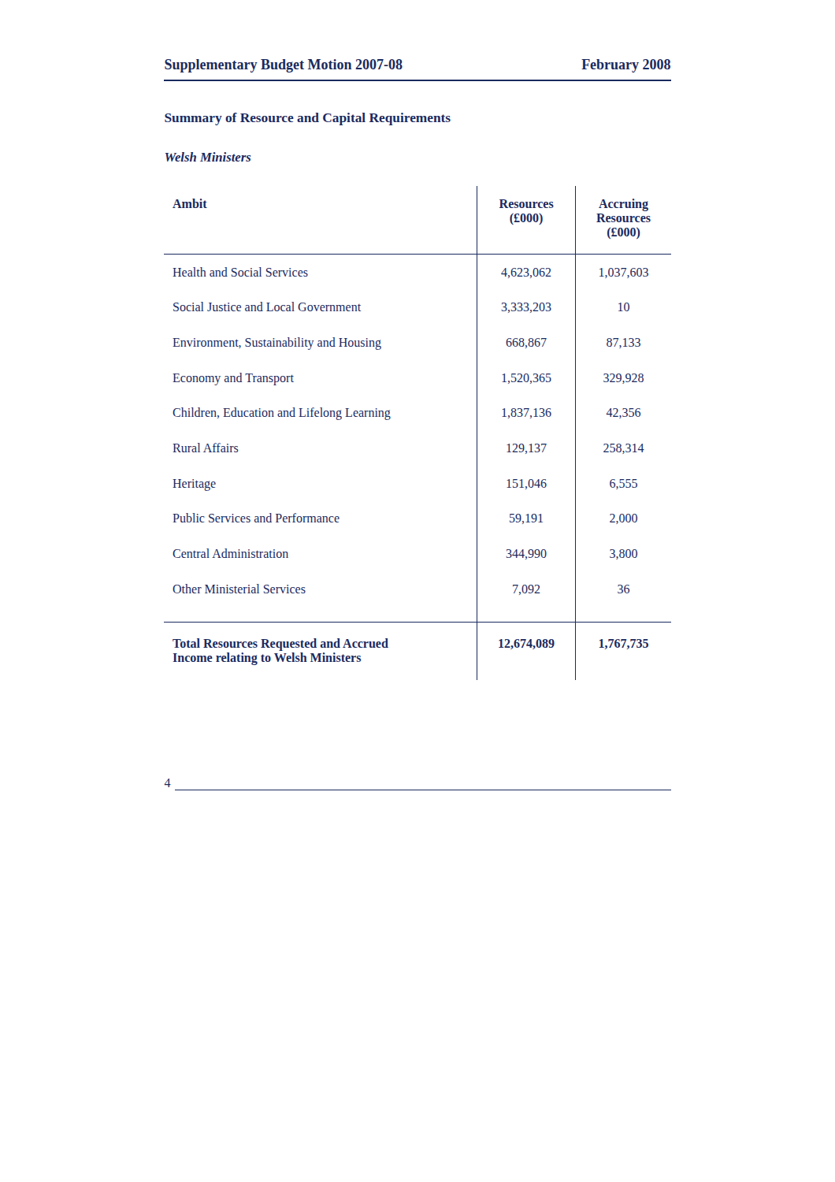Supplementary Budget Motion 2007-08 February 2008
Summary of Resource and Capital Requirements
Welsh Ministers
| Ambit | Resources (£000) | Accruing Resources (£000) |
| --- | --- | --- |
| Health and Social Services | 4,623,062 | 1,037,603 |
| Social Justice and Local Government | 3,333,203 | 10 |
| Environment, Sustainability and Housing | 668,867 | 87,133 |
| Economy and Transport | 1,520,365 | 329,928 |
| Children, Education and Lifelong Learning | 1,837,136 | 42,356 |
| Rural Affairs | 129,137 | 258,314 |
| Heritage | 151,046 | 6,555 |
| Public Services and Performance | 59,191 | 2,000 |
| Central Administration | 344,990 | 3,800 |
| Other Ministerial Services | 7,092 | 36 |
| Total Resources Requested and Accrued Income relating to Welsh Ministers | 12,674,089 | 1,767,735 |
4